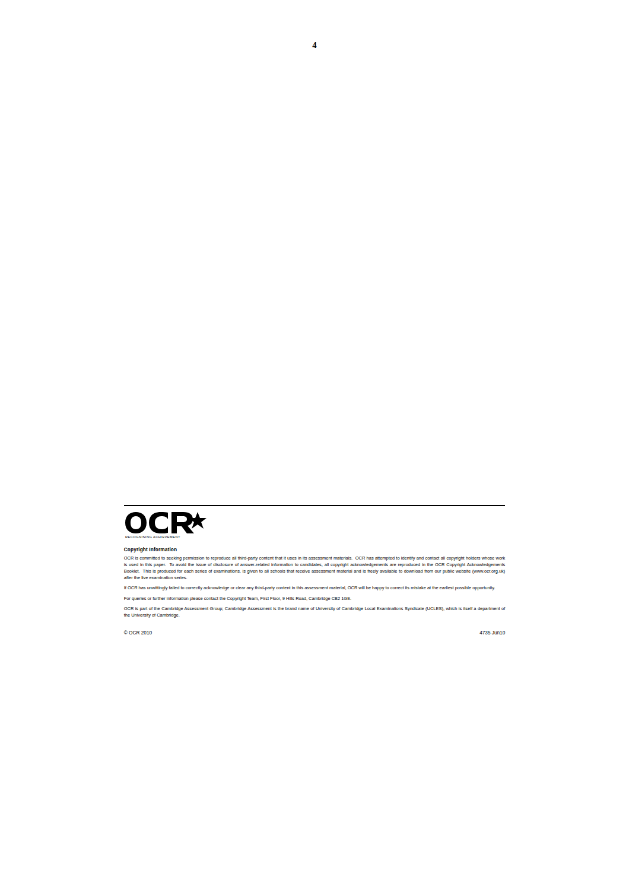4
RECOGNISING ACHIEVEMENT
Copyright Information
OCR is committed to seeking permission to reproduce all third-party content that it uses in its assessment materials. OCR has attempted to identify and contact all copyright holders whose work is used in this paper. To avoid the issue of disclosure of answer-related information to candidates, all copyright acknowledgements are reproduced in the OCR Copyright Acknowledgements Booklet. This is produced for each series of examinations, is given to all schools that receive assessment material and is freely available to download from our public website (www.ocr.org.uk) after the live examination series.
If OCR has unwittingly failed to correctly acknowledge or clear any third-party content in this assessment material, OCR will be happy to correct its mistake at the earliest possible opportunity.
For queries or further information please contact the Copyright Team, First Floor, 9 Hills Road, Cambridge CB2 1GE.
OCR is part of the Cambridge Assessment Group; Cambridge Assessment is the brand name of University of Cambridge Local Examinations Syndicate (UCLES), which is itself a department of the University of Cambridge.
© OCR 2010 4735 Jun10